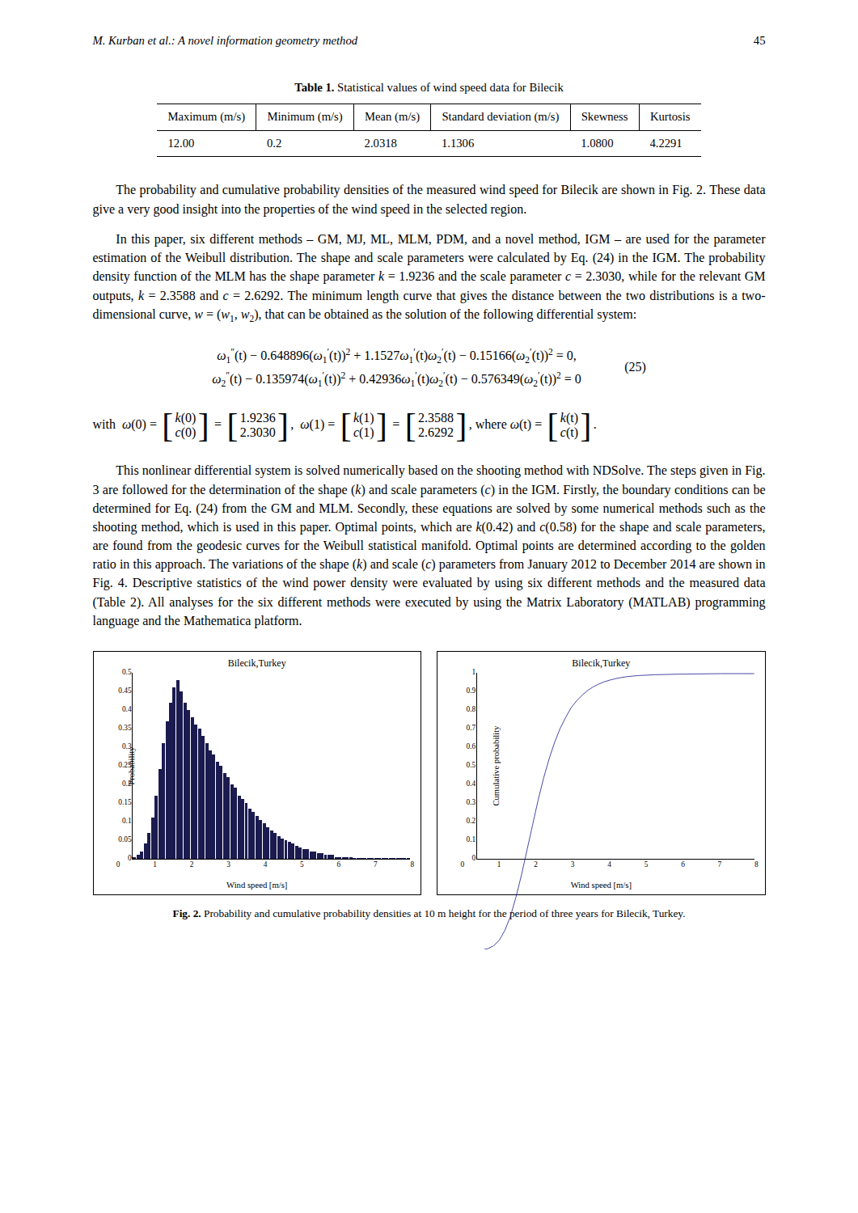M. Kurban et al.: A novel information geometry method 45
Table 1. Statistical values of wind speed data for Bilecik
| Maximum (m/s) | Minimum (m/s) | Mean (m/s) | Standard deviation (m/s) | Skewness | Kurtosis |
| --- | --- | --- | --- | --- | --- |
| 12.00 | 0.2 | 2.0318 | 1.1306 | 1.0800 | 4.2291 |
The probability and cumulative probability densities of the measured wind speed for Bilecik are shown in Fig. 2. These data give a very good insight into the properties of the wind speed in the selected region.
In this paper, six different methods – GM, MJ, ML, MLM, PDM, and a novel method, IGM – are used for the parameter estimation of the Weibull distribution. The shape and scale parameters were calculated by Eq. (24) in the IGM. The probability density function of the MLM has the shape parameter k = 1.9236 and the scale parameter c = 2.3030, while for the relevant GM outputs, k = 2.3588 and c = 2.6292. The minimum length curve that gives the distance between the two distributions is a two-dimensional curve, w = (w1, w2), that can be obtained as the solution of the following differential system:
ω1″(t) − 0.648896(ω1′(t))2 + 1.1527ω1′(t)ω2′(t) − 0.15166(ω2′(t))2 = 0,
ω2″(t) − 0.135974(ω1′(t))2 + 0.42936ω1′(t)ω2′(t) − 0.576349(ω2′(t))2 = 0
(25)
with ω(0) = [k(0) c(0)] = [1.92362.3030], ω(1) = [k(1) c(1)] = [2.35882.6292], where ω(t) = [k(t) c(t)].
This nonlinear differential system is solved numerically based on the shooting method with NDSolve. The steps given in Fig. 3 are followed for the determination of the shape (k) and scale parameters (c) in the IGM. Firstly, the boundary conditions can be determined for Eq. (24) from the GM and MLM. Secondly, these equations are solved by some numerical methods such as the shooting method, which is used in this paper. Optimal points, which are k(0.42) and c(0.58) for the shape and scale parameters, are found from the geodesic curves for the Weibull statistical manifold. Optimal points are determined according to the golden ratio in this approach. The variations of the shape (k) and scale (c) parameters from January 2012 to December 2014 are shown in Fig. 4. Descriptive statistics of the wind power density were evaluated by using six different methods and the measured data (Table 2). All analyses for the six different methods were executed by using the Matrix Laboratory (MATLAB) programming language and the Mathematica platform.
Bilecik,Turkey
Probability
0.5 0.45 0.4 0.35 0.3 0.25 0.2 0.15 0.1 0.05 0
0 1 2 3 4 5 6 7 8
Wind speed [m/s]
Bilecik,Turkey
Cumulative probability
1 0.9 0.8 0.7 0.6 0.5 0.4 0.3 0.2 0.1 0
0 1 2 3 4 5 6 7 8
Wind speed [m/s]
Fig. 2. Probability and cumulative probability densities at 10 m height for the period of three years for Bilecik, Turkey.